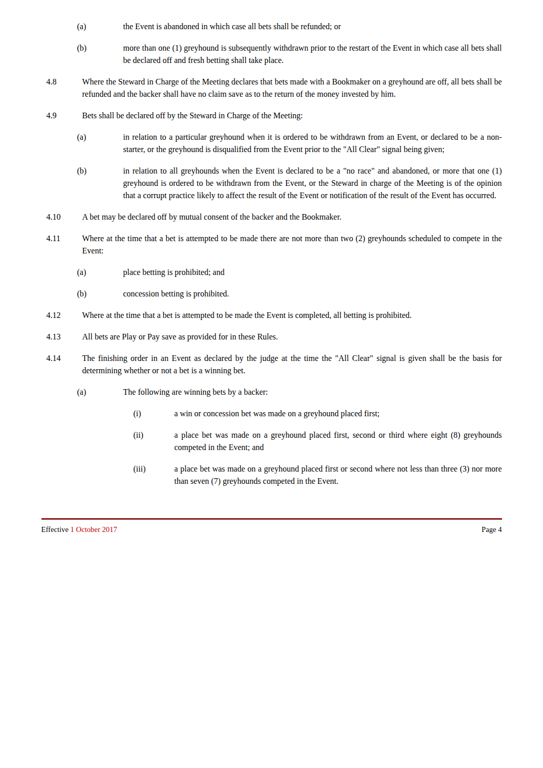(a)
the Event is abandoned in which case all bets shall be refunded; or
(b)
more than one (1) greyhound is subsequently withdrawn prior to the restart of the Event in which case all bets shall be declared off and fresh betting shall take place.
4.8
Where the Steward in Charge of the Meeting declares that bets made with a Bookmaker on a greyhound are off, all bets shall be refunded and the backer shall have no claim save as to the return of the money invested by him.
4.9
Bets shall be declared off by the Steward in Charge of the Meeting:
(a)
in relation to a particular greyhound when it is ordered to be withdrawn from an Event, or declared to be a non-starter, or the greyhound is disqualified from the Event prior to the "All Clear" signal being given;
(b)
in relation to all greyhounds when the Event is declared to be a "no race" and abandoned, or more that one (1) greyhound is ordered to be withdrawn from the Event, or the Steward in charge of the Meeting is of the opinion that a corrupt practice likely to affect the result of the Event or notification of the result of the Event has occurred.
4.10
A bet may be declared off by mutual consent of the backer and the Bookmaker.
4.11
Where at the time that a bet is attempted to be made there are not more than two (2) greyhounds scheduled to compete in the Event:
(a)
place betting is prohibited; and
(b)
concession betting is prohibited.
4.12
Where at the time that a bet is attempted to be made the Event is completed, all betting is prohibited.
4.13
All bets are Play or Pay save as provided for in these Rules.
4.14
The finishing order in an Event as declared by the judge at the time the "All Clear" signal is given shall be the basis for determining whether or not a bet is a winning bet.
(a)
The following are winning bets by a backer:
(i)
a win or concession bet was made on a greyhound placed first;
(ii)
a place bet was made on a greyhound placed first, second or third where eight (8) greyhounds competed in the Event; and
(iii)
a place bet was made on a greyhound placed first or second where not less than three (3) nor more than seven (7) greyhounds competed in the Event.
Effective 1 October 2017
Page 4